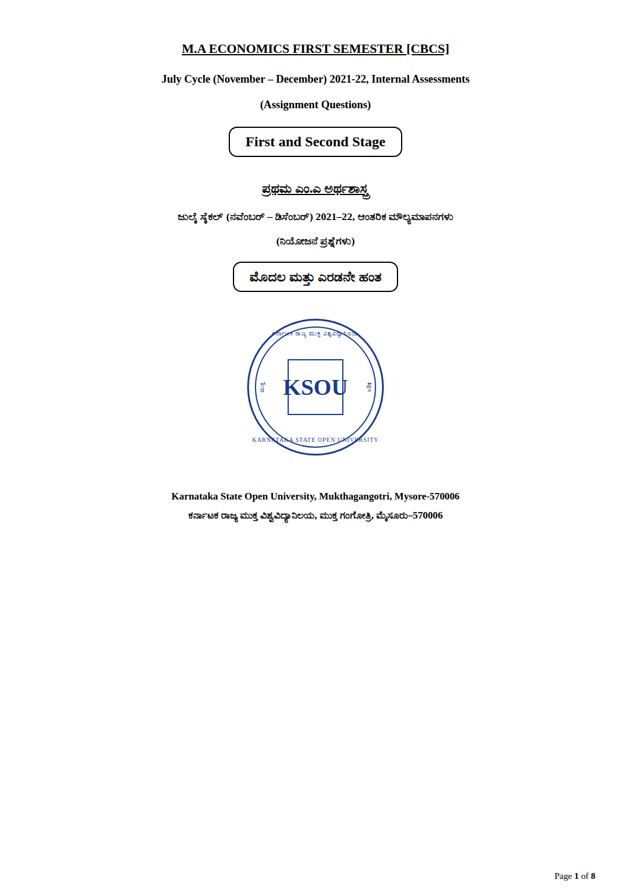M.A ECONOMICS FIRST SEMESTER [CBCS]
July Cycle (November – December) 2021-22, Internal Assessments
(Assignment Questions)
First and Second Stage
ಪ್ರಥಮ ಎಂ.ಎ ಅರ್ಥಶಾಸ್ತ್ರ
ಜುಲೈ ಸೈಕಲ್ (ನವೆಂಬರ್ – ಡಿಸೆಂಬರ್) 2021–22, ಆಂತರಿಕ ಮೌಲ್ಯಮಾಪನಗಳು
(ನಿಯೋಜನೆ ಪ್ರಶ್ನೆಗಳು)
ಮೊದಲ ಮತ್ತು ಎರಡನೇ ಹಂತ
ಕರ್ನಾಟಕ ರಾಜ್ಯ ಮುಕ್ತ ವಿಶ್ವವಿದ್ಯಾನಿಲಯ ಮುಕ್ತ ಶಿಕ್ಷಣ KSOU KARNATAKA STATE OPEN UNIVERSITY
Karnataka State Open University, Mukthagangotri, Mysore-570006
ಕರ್ನಾಟಕ ರಾಜ್ಯ ಮುಕ್ತ ವಿಶ್ವವಿದ್ಯಾನಿಲಯ, ಮುಕ್ತ ಗಂಗೋತ್ರಿ, ಮೈಸೂರು–570006
Page 1 of 8